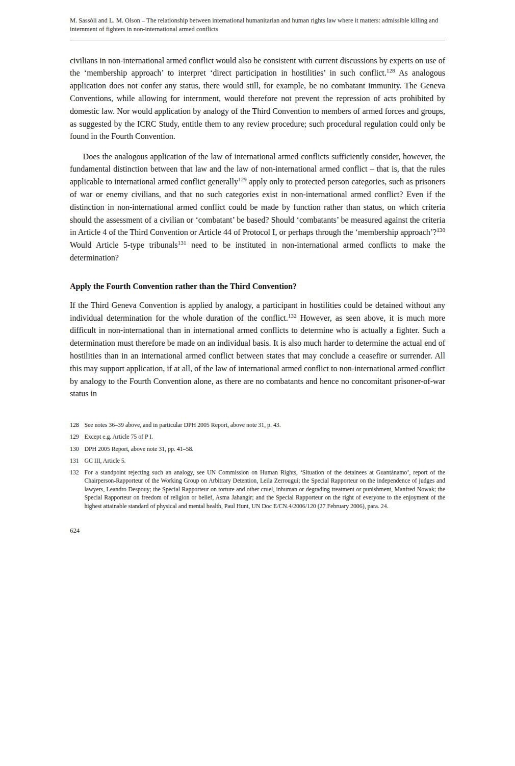M. Sassòli and L. M. Olson – The relationship between international humanitarian and human rights law where it matters: admissible killing and internment of fighters in non-international armed conflicts
civilians in non-international armed conflict would also be consistent with current discussions by experts on use of the ‘membership approach’ to interpret ‘direct participation in hostilities’ in such conflict.128 As analogous application does not confer any status, there would still, for example, be no combatant immunity. The Geneva Conventions, while allowing for internment, would therefore not prevent the repression of acts prohibited by domestic law. Nor would application by analogy of the Third Convention to members of armed forces and groups, as suggested by the ICRC Study, entitle them to any review procedure; such procedural regulation could only be found in the Fourth Convention.
Does the analogous application of the law of international armed conflicts sufficiently consider, however, the fundamental distinction between that law and the law of non-international armed conflict – that is, that the rules applicable to international armed conflict generally129 apply only to protected person categories, such as prisoners of war or enemy civilians, and that no such categories exist in non-international armed conflict? Even if the distinction in non-international armed conflict could be made by function rather than status, on which criteria should the assessment of a civilian or ‘combatant’ be based? Should ‘combatants’ be measured against the criteria in Article 4 of the Third Convention or Article 44 of Protocol I, or perhaps through the ‘membership approach’?130 Would Article 5-type tribunals131 need to be instituted in non-international armed conflicts to make the determination?
Apply the Fourth Convention rather than the Third Convention?
If the Third Geneva Convention is applied by analogy, a participant in hostilities could be detained without any individual determination for the whole duration of the conflict.132 However, as seen above, it is much more difficult in non-international than in international armed conflicts to determine who is actually a fighter. Such a determination must therefore be made on an individual basis. It is also much harder to determine the actual end of hostilities than in an international armed conflict between states that may conclude a ceasefire or surrender. All this may support application, if at all, of the law of international armed conflict to non-international armed conflict by analogy to the Fourth Convention alone, as there are no combatants and hence no concomitant prisoner-of-war status in
128 See notes 36–39 above, and in particular DPH 2005 Report, above note 31, p. 43.
129 Except e.g. Article 75 of P I.
130 DPH 2005 Report, above note 31, pp. 41–58.
131 GC III, Article 5.
132 For a standpoint rejecting such an analogy, see UN Commission on Human Rights, ‘Situation of the detainees at Guantánamo’, report of the Chairperson-Rapporteur of the Working Group on Arbitrary Detention, Leila Zerrougui; the Special Rapporteur on the independence of judges and lawyers, Leandro Despouy; the Special Rapporteur on torture and other cruel, inhuman or degrading treatment or punishment, Manfred Nowak; the Special Rapporteur on freedom of religion or belief, Asma Jahangir; and the Special Rapporteur on the right of everyone to the enjoyment of the highest attainable standard of physical and mental health, Paul Hunt, UN Doc E/CN.4/2006/120 (27 February 2006), para. 24.
624